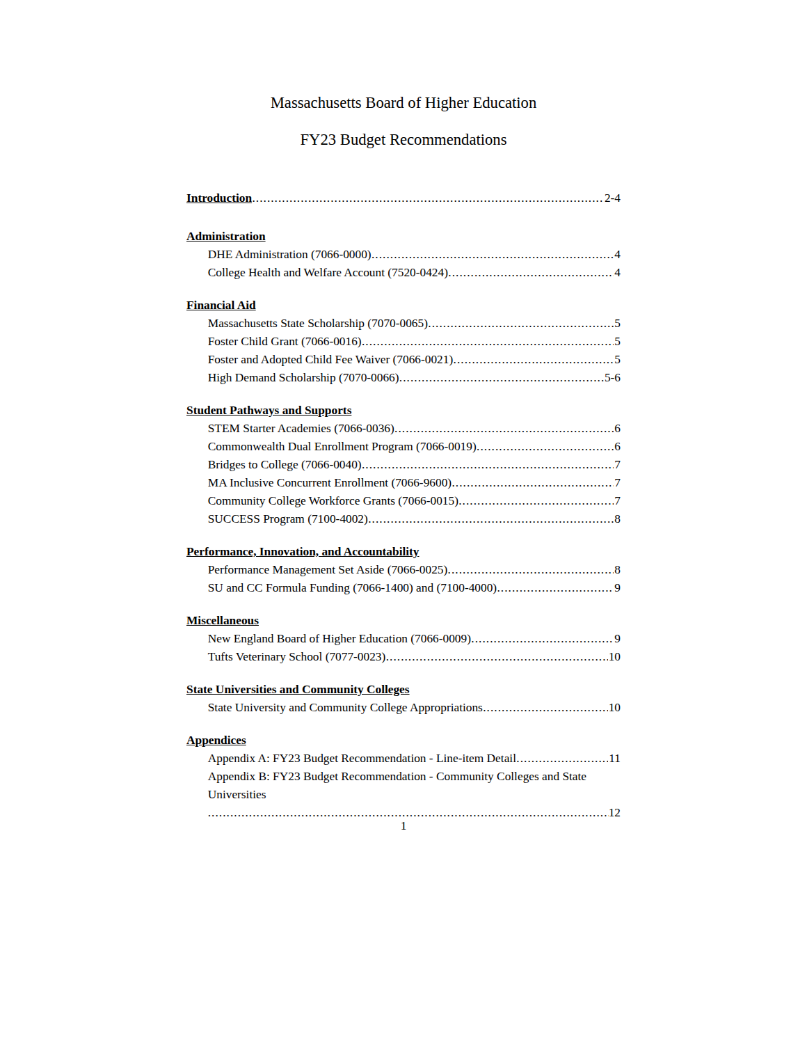Massachusetts Board of Higher Education FY23 Budget Recommendations
Introduction ........................................................................................................................... 2-4
Administration
DHE Administration (7066-0000) ........................................................................................... 4
College Health and Welfare Account (7520-0424) ................................................................ 4
Financial Aid
Massachusetts State Scholarship (7070-0065) ......................................................................... 5
Foster Child Grant (7066-0016) .............................................................................................. 5
Foster and Adopted Child Fee Waiver (7066-0021) .............................................................. 5
High Demand Scholarship (7070-0066) .............................................................................. 5-6
Student Pathways and Supports
STEM Starter Academies (7066-0036) .................................................................................... 6
Commonwealth Dual Enrollment Program (7066-0019) ........................................................ 6
Bridges to College (7066-0040) .............................................................................................. 7
MA Inclusive Concurrent Enrollment (7066-9600) ................................................................ 7
Community College Workforce Grants (7066-0015) .............................................................. 7
SUCCESS Program (7100-4002) ........................................................................................... 8
Performance, Innovation, and Accountability
Performance Management Set Aside (7066-0025) .................................................................. 8
SU and CC Formula Funding (7066-1400) and (7100-4000) ................................................ 9
Miscellaneous
New England Board of Higher Education (7066-0009) .......................................................... 9
Tufts Veterinary School (7077-0023) ..................................................................................... 10
State Universities and Community Colleges
State University and Community College Appropriations .................................................... 10
Appendices
Appendix A: FY23 Budget Recommendation - Line-item Detail ........................................... 11
Appendix B: FY23 Budget Recommendation - Community Colleges and State Universities ............................................................................................................................................. 12
1